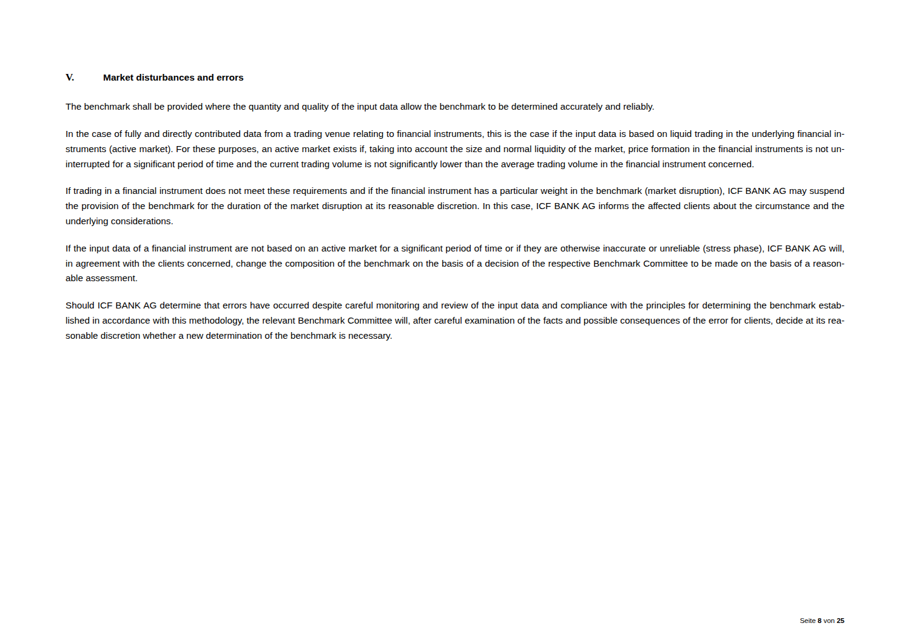V. Market disturbances and errors
The benchmark shall be provided where the quantity and quality of the input data allow the benchmark to be determined accurately and reliably.
In the case of fully and directly contributed data from a trading venue relating to financial instruments, this is the case if the input data is based on liquid trading in the underlying financial instruments (active market). For these purposes, an active market exists if, taking into account the size and normal liquidity of the market, price formation in the financial instruments is not uninterrupted for a significant period of time and the current trading volume is not significantly lower than the average trading volume in the financial instrument concerned.
If trading in a financial instrument does not meet these requirements and if the financial instrument has a particular weight in the benchmark (market disruption), ICF BANK AG may suspend the provision of the benchmark for the duration of the market disruption at its reasonable discretion. In this case, ICF BANK AG informs the affected clients about the circumstance and the underlying considerations.
If the input data of a financial instrument are not based on an active market for a significant period of time or if they are otherwise inaccurate or unreliable (stress phase), ICF BANK AG will, in agreement with the clients concerned, change the composition of the benchmark on the basis of a decision of the respective Benchmark Committee to be made on the basis of a reasonable assessment.
Should ICF BANK AG determine that errors have occurred despite careful monitoring and review of the input data and compliance with the principles for determining the benchmark established in accordance with this methodology, the relevant Benchmark Committee will, after careful examination of the facts and possible consequences of the error for clients, decide at its reasonable discretion whether a new determination of the benchmark is necessary.
Seite 8 von 25